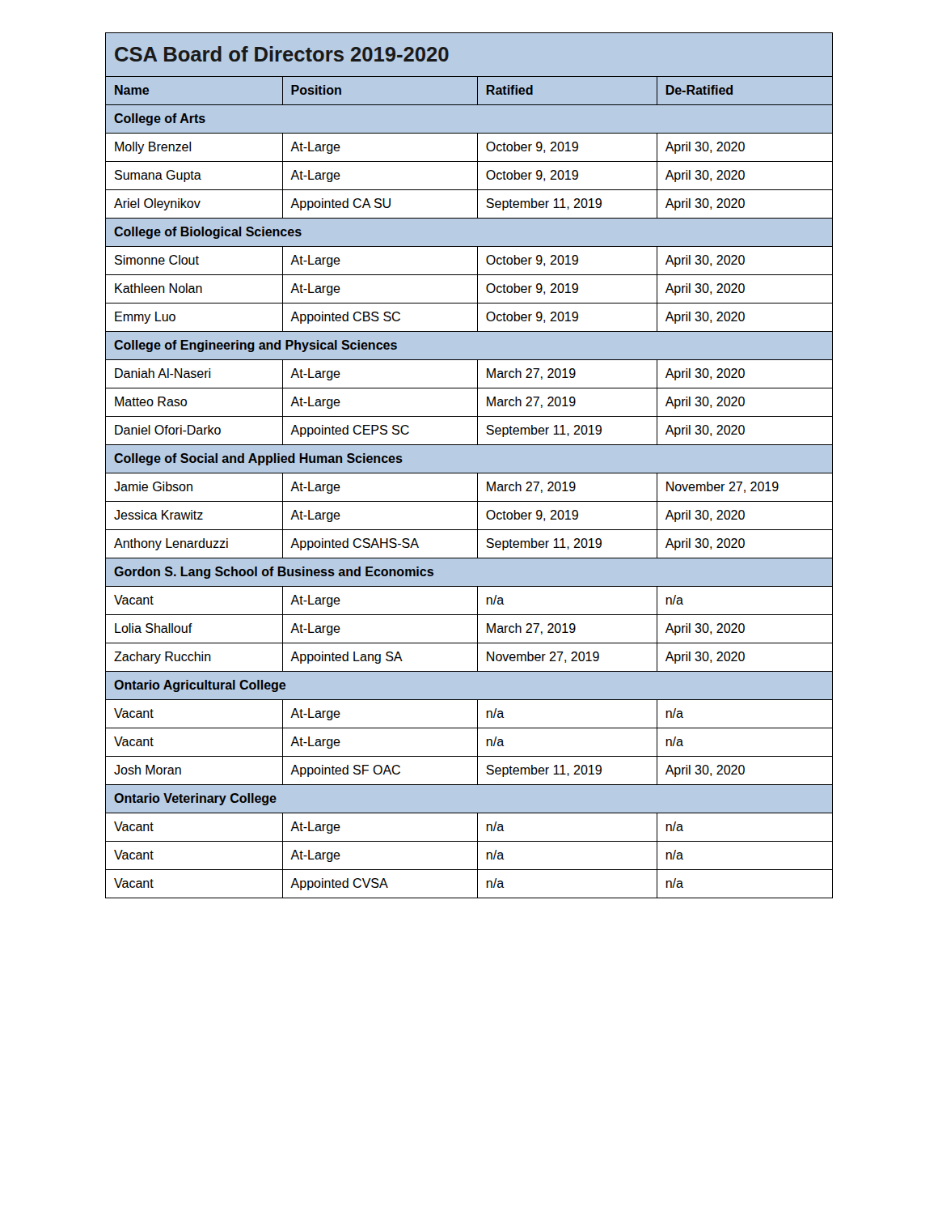CSA Board of Directors 2019-2020
| Name | Position | Ratified | De-Ratified |
| --- | --- | --- | --- |
| College of Arts |
| Molly Brenzel | At-Large | October 9, 2019 | April 30, 2020 |
| Sumana Gupta | At-Large | October 9, 2019 | April 30, 2020 |
| Ariel Oleynikov | Appointed CA SU | September 11, 2019 | April 30, 2020 |
| College of Biological Sciences |
| Simonne Clout | At-Large | October 9, 2019 | April 30, 2020 |
| Kathleen Nolan | At-Large | October 9, 2019 | April 30, 2020 |
| Emmy Luo | Appointed CBS SC | October 9, 2019 | April 30, 2020 |
| College of Engineering and Physical Sciences |
| Daniah Al-Naseri | At-Large | March 27, 2019 | April 30, 2020 |
| Matteo Raso | At-Large | March 27, 2019 | April 30, 2020 |
| Daniel Ofori-Darko | Appointed CEPS SC | September 11, 2019 | April 30, 2020 |
| College of Social and Applied Human Sciences |
| Jamie Gibson | At-Large | March 27, 2019 | November 27, 2019 |
| Jessica Krawitz | At-Large | October 9, 2019 | April 30, 2020 |
| Anthony Lenarduzzi | Appointed CSAHS-SA | September 11, 2019 | April 30, 2020 |
| Gordon S. Lang School of Business and Economics |
| Vacant | At-Large | n/a | n/a |
| Lolia Shallouf | At-Large | March 27, 2019 | April 30, 2020 |
| Zachary Rucchin | Appointed Lang SA | November 27, 2019 | April 30, 2020 |
| Ontario Agricultural College |
| Vacant | At-Large | n/a | n/a |
| Vacant | At-Large | n/a | n/a |
| Josh Moran | Appointed SF OAC | September 11, 2019 | April 30, 2020 |
| Ontario Veterinary College |
| Vacant | At-Large | n/a | n/a |
| Vacant | At-Large | n/a | n/a |
| Vacant | Appointed CVSA | n/a | n/a |